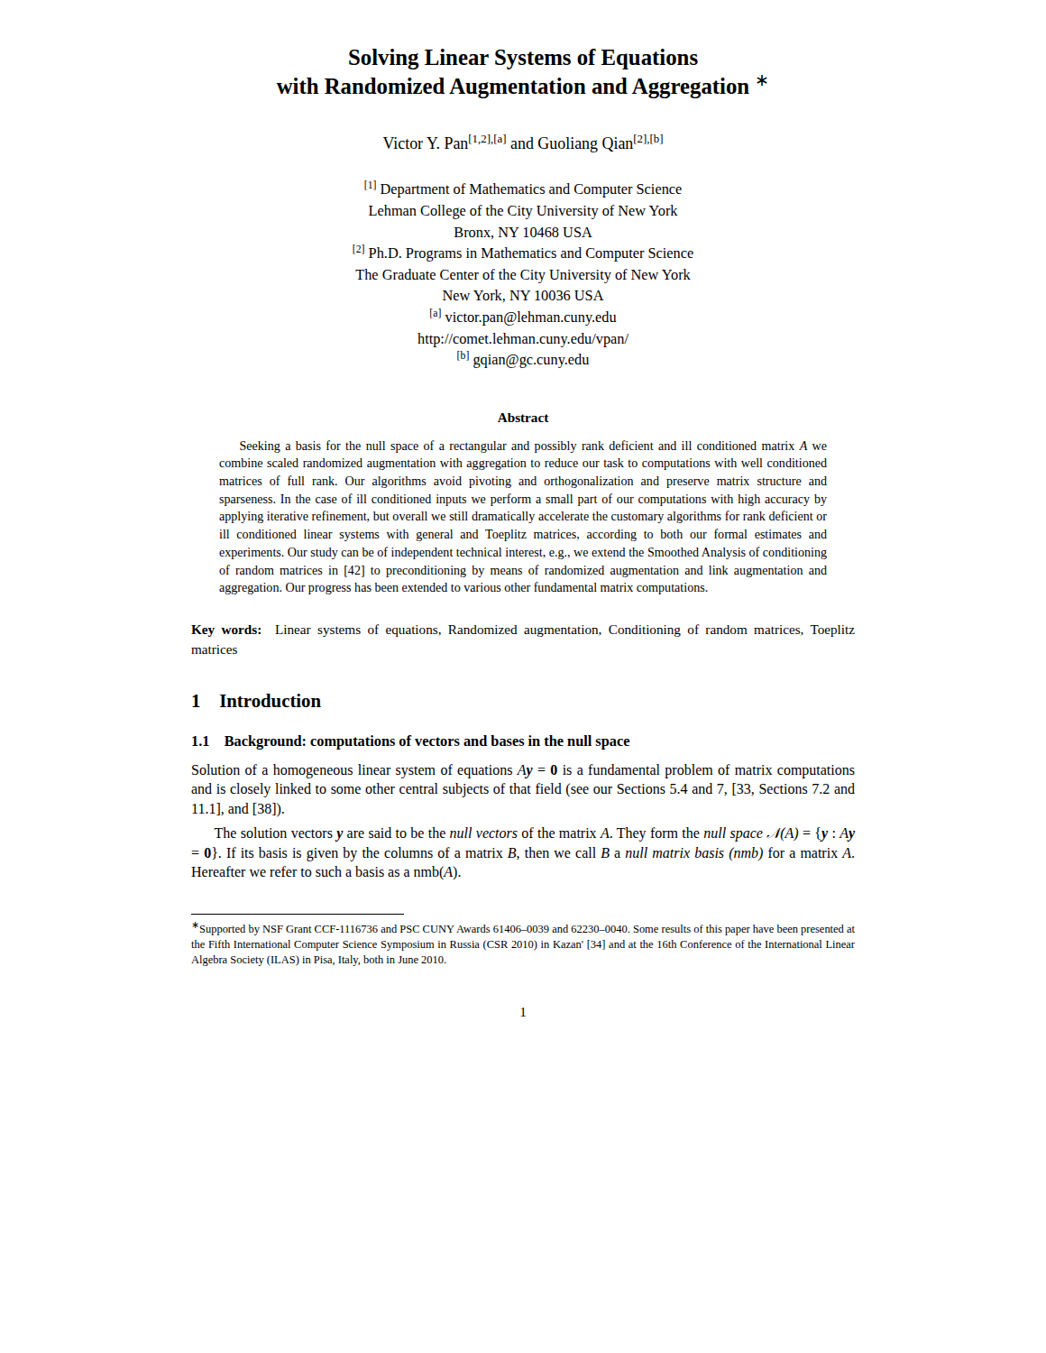Solving Linear Systems of Equations
with Randomized Augmentation and Aggregation ∗
Victor Y. Pan[1,2],[a] and Guoliang Qian[2],[b]
[1] Department of Mathematics and Computer Science
Lehman College of the City University of New York
Bronx, NY 10468 USA
[2] Ph.D. Programs in Mathematics and Computer Science
The Graduate Center of the City University of New York
New York, NY 10036 USA
[a] victor.pan@lehman.cuny.edu
http://comet.lehman.cuny.edu/vpan/
[b] gqian@gc.cuny.edu
Abstract
Seeking a basis for the null space of a rectangular and possibly rank deficient and ill conditioned matrix A we combine scaled randomized augmentation with aggregation to reduce our task to computations with well conditioned matrices of full rank. Our algorithms avoid pivoting and orthogonalization and preserve matrix structure and sparseness. In the case of ill conditioned inputs we perform a small part of our computations with high accuracy by applying iterative refinement, but overall we still dramatically accelerate the customary algorithms for rank deficient or ill conditioned linear systems with general and Toeplitz matrices, according to both our formal estimates and experiments. Our study can be of independent technical interest, e.g., we extend the Smoothed Analysis of conditioning of random matrices in [42] to preconditioning by means of randomized augmentation and link augmentation and aggregation. Our progress has been extended to various other fundamental matrix computations.
Key words: Linear systems of equations, Randomized augmentation, Conditioning of random matrices, Toeplitz matrices
1 Introduction
1.1 Background: computations of vectors and bases in the null space
Solution of a homogeneous linear system of equations Ay = 0 is a fundamental problem of matrix computations and is closely linked to some other central subjects of that field (see our Sections 5.4 and 7, [33, Sections 7.2 and 11.1], and [38]).
The solution vectors y are said to be the null vectors of the matrix A. They form the null space 𝒩(A) = {y : Ay = 0}. If its basis is given by the columns of a matrix B, then we call B a null matrix basis (nmb) for a matrix A. Hereafter we refer to such a basis as a nmb(A).
∗Supported by NSF Grant CCF-1116736 and PSC CUNY Awards 61406–0039 and 62230–0040. Some results of this paper have been presented at the Fifth International Computer Science Symposium in Russia (CSR 2010) in Kazan' [34] and at the 16th Conference of the International Linear Algebra Society (ILAS) in Pisa, Italy, both in June 2010.
1